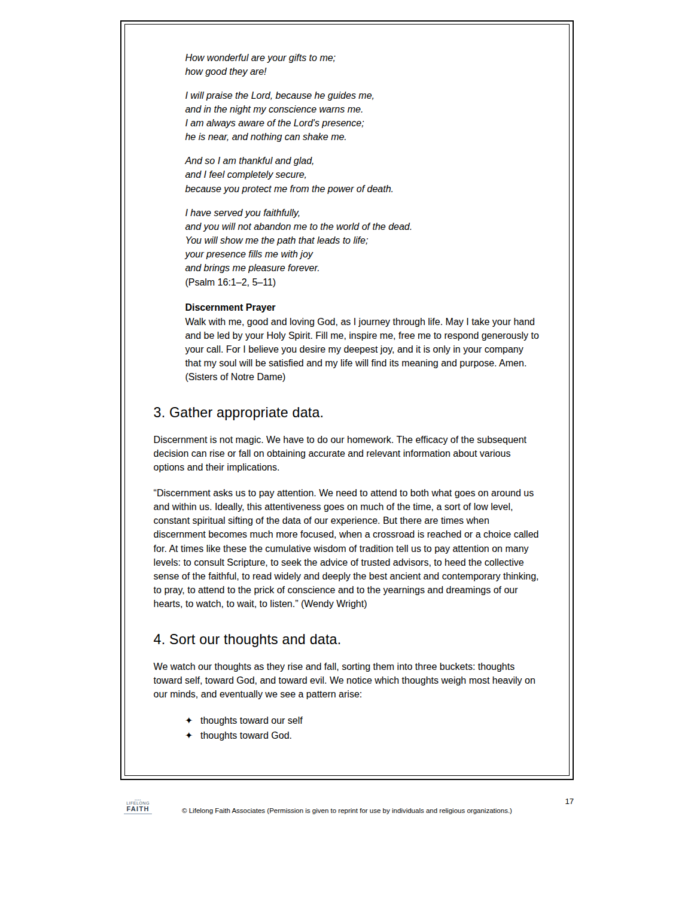How wonderful are your gifts to me;
how good they are!
I will praise the Lord, because he guides me,
and in the night my conscience warns me.
I am always aware of the Lord's presence;
he is near, and nothing can shake me.
And so I am thankful and glad,
and I feel completely secure,
because you protect me from the power of death.
I have served you faithfully,
and you will not abandon me to the world of the dead.
You will show me the path that leads to life;
your presence fills me with joy
and brings me pleasure forever.
(Psalm 16:1–2, 5–11)
Discernment Prayer
Walk with me, good and loving God, as I journey through life. May I take your hand and be led by your Holy Spirit. Fill me, inspire me, free me to respond generously to your call. For I believe you desire my deepest joy, and it is only in your company that my soul will be satisfied and my life will find its meaning and purpose. Amen. (Sisters of Notre Dame)
3. Gather appropriate data.
Discernment is not magic. We have to do our homework. The efficacy of the subsequent decision can rise or fall on obtaining accurate and relevant information about various options and their implications.
“Discernment asks us to pay attention. We need to attend to both what goes on around us and within us. Ideally, this attentiveness goes on much of the time, a sort of low level, constant spiritual sifting of the data of our experience. But there are times when discernment becomes much more focused, when a crossroad is reached or a choice called for. At times like these the cumulative wisdom of tradition tell us to pay attention on many levels: to consult Scripture, to seek the advice of trusted advisors, to heed the collective sense of the faithful, to read widely and deeply the best ancient and contemporary thinking, to pray, to attend to the prick of conscience and to the yearnings and dreamings of our hearts, to watch, to wait, to listen.” (Wendy Wright)
4. Sort our thoughts and data.
We watch our thoughts as they rise and fall, sorting them into three buckets: thoughts toward self, toward God, and toward evil. We notice which thoughts weigh most heavily on our minds, and eventually we see a pattern arise:
thoughts toward our self
thoughts toward God.
•••• LIFELONG FAITH
17
© Lifelong Faith Associates (Permission is given to reprint for use by individuals and religious organizations.)